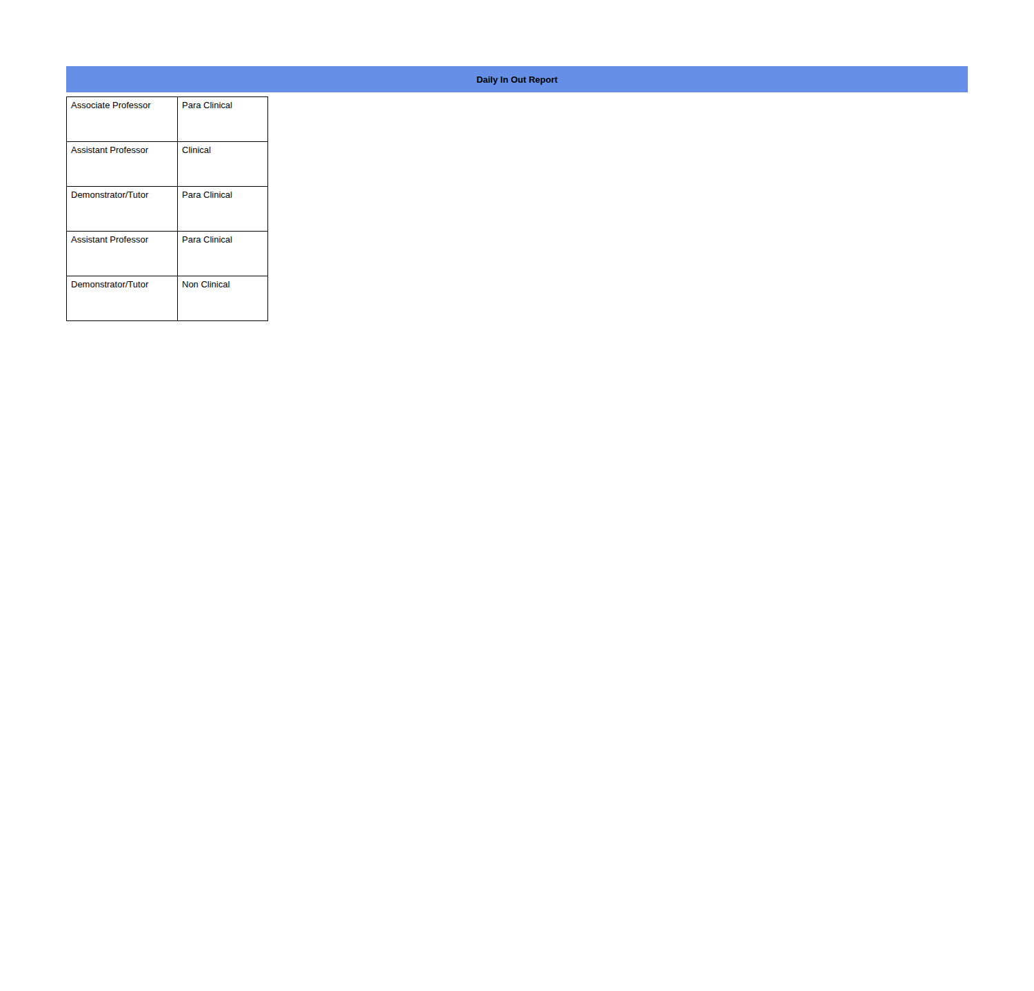Daily In Out Report
| Associate Professor | Para Clinical |
| Assistant Professor | Clinical |
| Demonstrator/Tutor | Para Clinical |
| Assistant Professor | Para Clinical |
| Demonstrator/Tutor | Non Clinical |